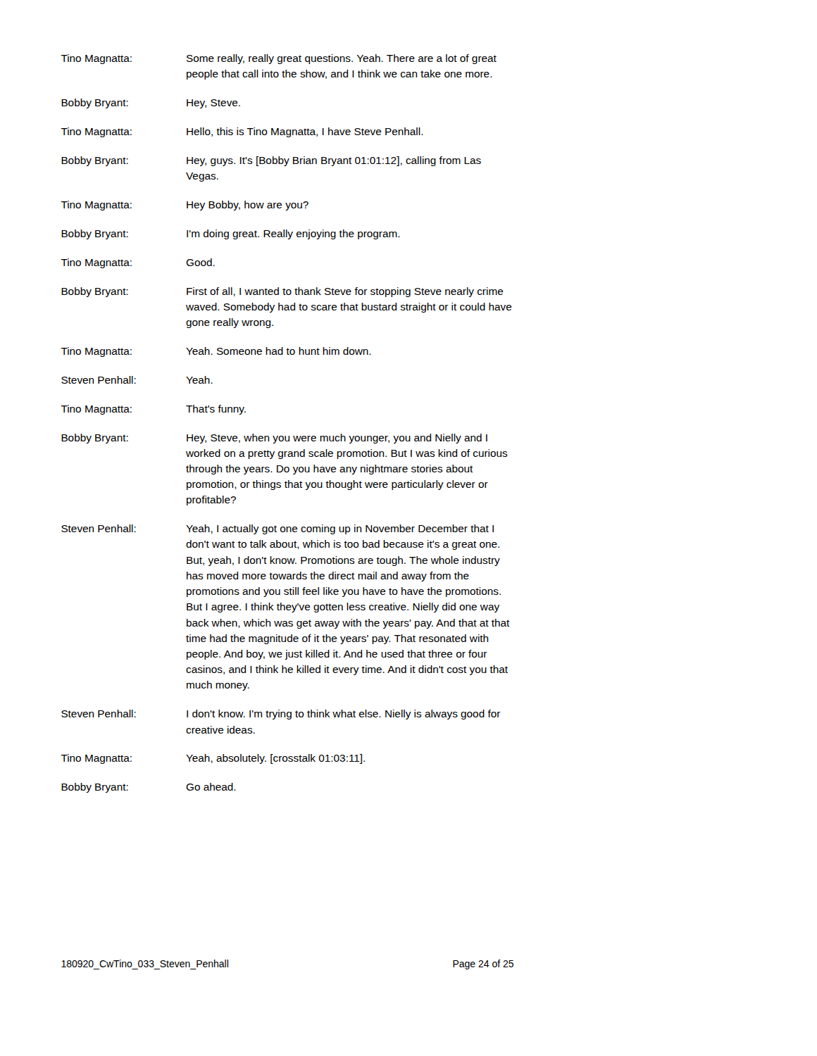| Tino Magnatta: | Some really, really great questions. Yeah. There are a lot of great people that call into the show, and I think we can take one more. |
| Bobby Bryant: | Hey, Steve. |
| Tino Magnatta: | Hello, this is Tino Magnatta, I have Steve Penhall. |
| Bobby Bryant: | Hey, guys. It's [Bobby Brian Bryant 01:01:12], calling from Las Vegas. |
| Tino Magnatta: | Hey Bobby, how are you? |
| Bobby Bryant: | I'm doing great. Really enjoying the program. |
| Tino Magnatta: | Good. |
| Bobby Bryant: | First of all, I wanted to thank Steve for stopping Steve nearly crime waved. Somebody had to scare that bustard straight or it could have gone really wrong. |
| Tino Magnatta: | Yeah. Someone had to hunt him down. |
| Steven Penhall: | Yeah. |
| Tino Magnatta: | That's funny. |
| Bobby Bryant: | Hey, Steve, when you were much younger, you and Nielly and I worked on a pretty grand scale promotion. But I was kind of curious through the years. Do you have any nightmare stories about promotion, or things that you thought were particularly clever or profitable? |
| Steven Penhall: | Yeah, I actually got one coming up in November December that I don't want to talk about, which is too bad because it's a great one. But, yeah, I don't know. Promotions are tough. The whole industry has moved more towards the direct mail and away from the promotions and you still feel like you have to have the promotions. But I agree. I think they've gotten less creative. Nielly did one way back when, which was get away with the years' pay. And that at that time had the magnitude of it the years' pay. That resonated with people. And boy, we just killed it. And he used that three or four casinos, and I think he killed it every time. And it didn't cost you that much money. |
| Steven Penhall: | I don't know. I'm trying to think what else. Nielly is always good for creative ideas. |
| Tino Magnatta: | Yeah, absolutely. [crosstalk 01:03:11]. |
| Bobby Bryant: | Go ahead. |
180920_CwTino_033_Steven_Penhall
Page 24 of 25